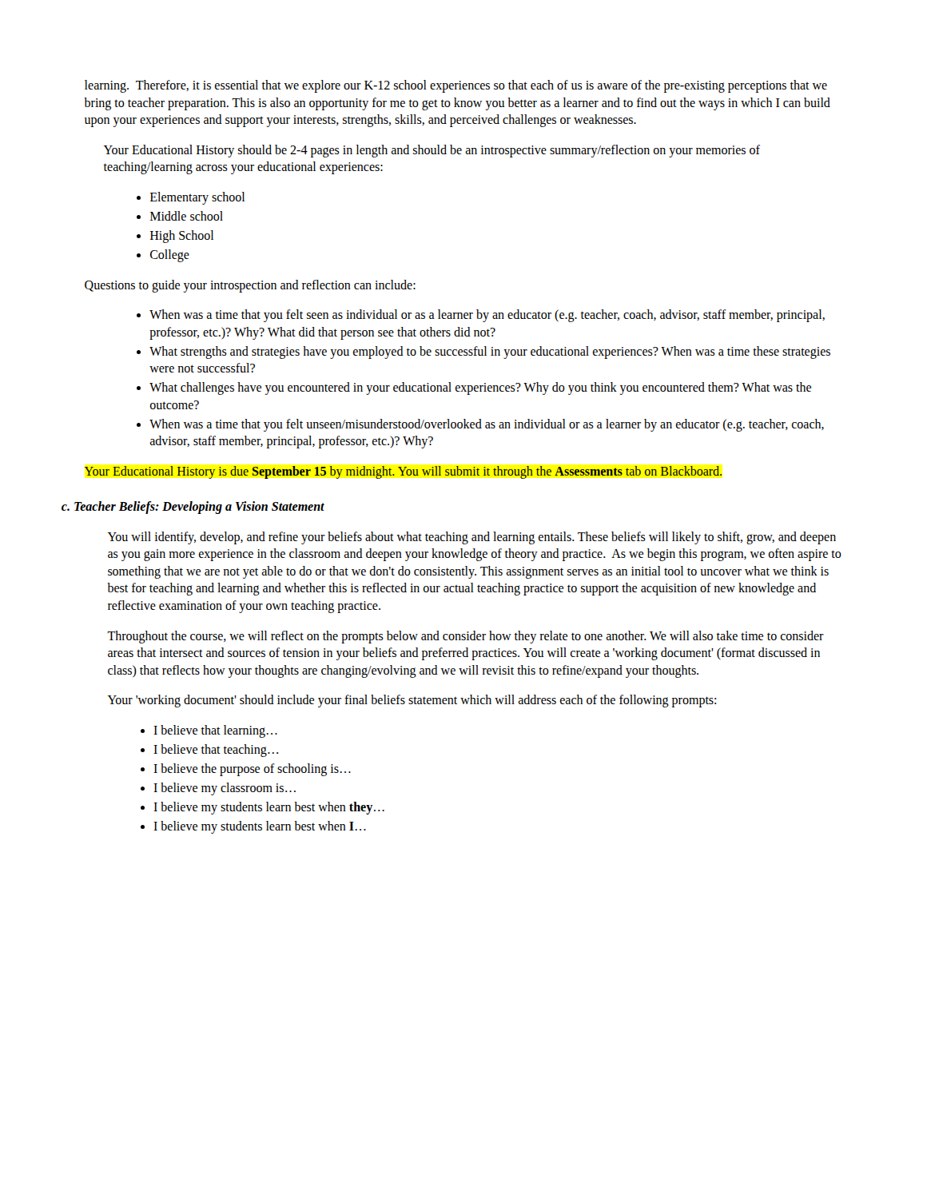learning. Therefore, it is essential that we explore our K-12 school experiences so that each of us is aware of the pre-existing perceptions that we bring to teacher preparation. This is also an opportunity for me to get to know you better as a learner and to find out the ways in which I can build upon your experiences and support your interests, strengths, skills, and perceived challenges or weaknesses.
Your Educational History should be 2-4 pages in length and should be an introspective summary/reflection on your memories of teaching/learning across your educational experiences:
Elementary school
Middle school
High School
College
Questions to guide your introspection and reflection can include:
When was a time that you felt seen as individual or as a learner by an educator (e.g. teacher, coach, advisor, staff member, principal, professor, etc.)? Why? What did that person see that others did not?
What strengths and strategies have you employed to be successful in your educational experiences? When was a time these strategies were not successful?
What challenges have you encountered in your educational experiences? Why do you think you encountered them? What was the outcome?
When was a time that you felt unseen/misunderstood/overlooked as an individual or as a learner by an educator (e.g. teacher, coach, advisor, staff member, principal, professor, etc.)? Why?
Your Educational History is due September 15 by midnight. You will submit it through the Assessments tab on Blackboard.
c. Teacher Beliefs: Developing a Vision Statement
You will identify, develop, and refine your beliefs about what teaching and learning entails. These beliefs will likely to shift, grow, and deepen as you gain more experience in the classroom and deepen your knowledge of theory and practice. As we begin this program, we often aspire to something that we are not yet able to do or that we don't do consistently. This assignment serves as an initial tool to uncover what we think is best for teaching and learning and whether this is reflected in our actual teaching practice to support the acquisition of new knowledge and reflective examination of your own teaching practice.
Throughout the course, we will reflect on the prompts below and consider how they relate to one another. We will also take time to consider areas that intersect and sources of tension in your beliefs and preferred practices. You will create a 'working document' (format discussed in class) that reflects how your thoughts are changing/evolving and we will revisit this to refine/expand your thoughts.
Your 'working document' should include your final beliefs statement which will address each of the following prompts:
I believe that learning…
I believe that teaching…
I believe the purpose of schooling is…
I believe my classroom is…
I believe my students learn best when they…
I believe my students learn best when I…